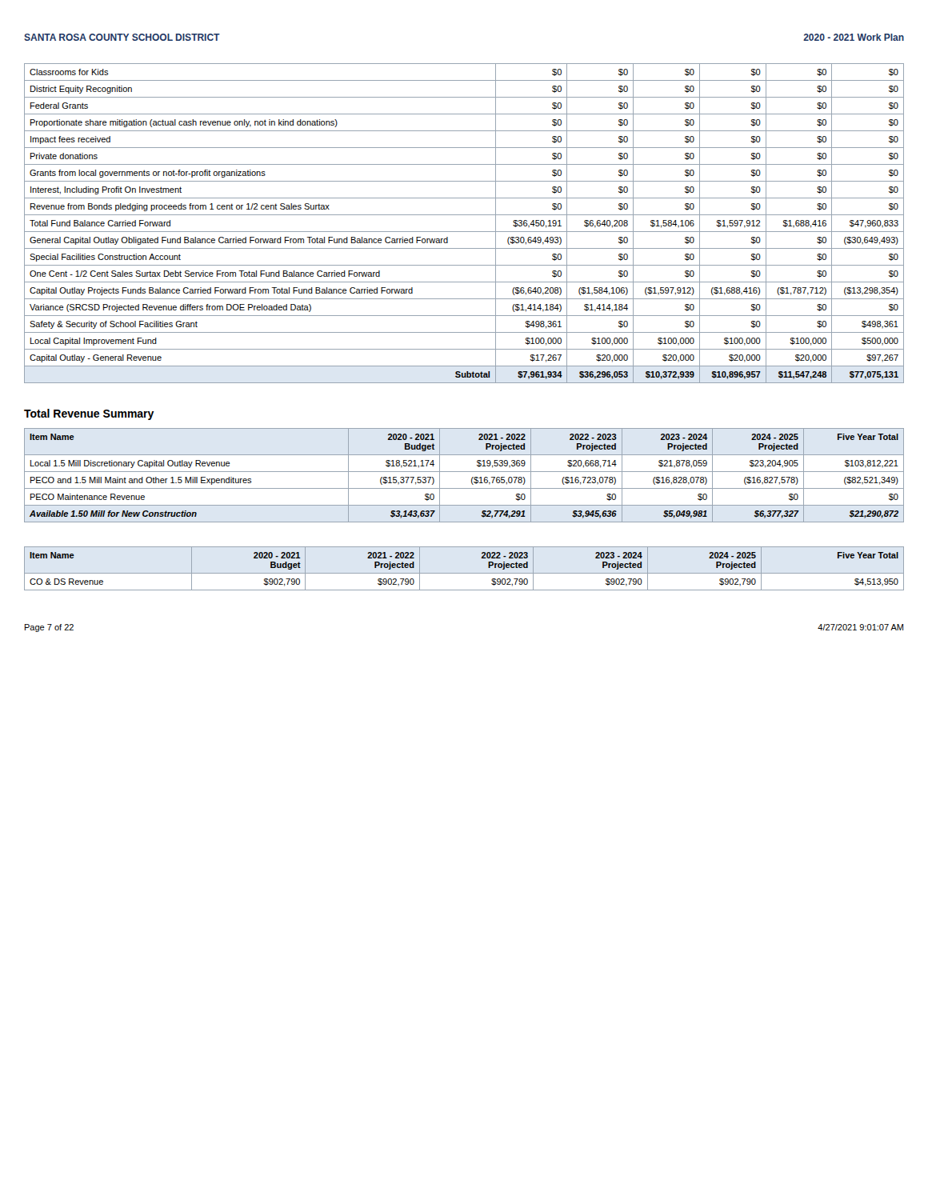SANTA ROSA COUNTY SCHOOL DISTRICT 2020 - 2021 Work Plan
| Classrooms for Kids | $0 | $0 | $0 | $0 | $0 | $0 |
| District Equity Recognition | $0 | $0 | $0 | $0 | $0 | $0 |
| Federal Grants | $0 | $0 | $0 | $0 | $0 | $0 |
| Proportionate share mitigation (actual cash revenue only, not in kind donations) | $0 | $0 | $0 | $0 | $0 | $0 |
| Impact fees received | $0 | $0 | $0 | $0 | $0 | $0 |
| Private donations | $0 | $0 | $0 | $0 | $0 | $0 |
| Grants from local governments or not-for-profit organizations | $0 | $0 | $0 | $0 | $0 | $0 |
| Interest, Including Profit On Investment | $0 | $0 | $0 | $0 | $0 | $0 |
| Revenue from Bonds pledging proceeds from 1 cent or 1/2 cent Sales Surtax | $0 | $0 | $0 | $0 | $0 | $0 |
| Total Fund Balance Carried Forward | $36,450,191 | $6,640,208 | $1,584,106 | $1,597,912 | $1,688,416 | $47,960,833 |
| General Capital Outlay Obligated Fund Balance Carried Forward From Total Fund Balance Carried Forward | ($30,649,493) | $0 | $0 | $0 | $0 | ($30,649,493) |
| Special Facilities Construction Account | $0 | $0 | $0 | $0 | $0 | $0 |
| One Cent - 1/2 Cent Sales Surtax Debt Service From Total Fund Balance Carried Forward | $0 | $0 | $0 | $0 | $0 | $0 |
| Capital Outlay Projects Funds Balance Carried Forward From Total Fund Balance Carried Forward | ($6,640,208) | ($1,584,106) | ($1,597,912) | ($1,688,416) | ($1,787,712) | ($13,298,354) |
| Variance (SRCSD Projected Revenue differs from DOE Preloaded Data) | ($1,414,184) | $1,414,184 | $0 | $0 | $0 | $0 |
| Safety & Security of School Facilities Grant | $498,361 | $0 | $0 | $0 | $0 | $498,361 |
| Local Capital Improvement Fund | $100,000 | $100,000 | $100,000 | $100,000 | $100,000 | $500,000 |
| Capital Outlay - General Revenue | $17,267 | $20,000 | $20,000 | $20,000 | $20,000 | $97,267 |
| Subtotal | $7,961,934 | $36,296,053 | $10,372,939 | $10,896,957 | $11,547,248 | $77,075,131 |
Total Revenue Summary
| Item Name | 2020 - 2021 Budget | 2021 - 2022 Projected | 2022 - 2023 Projected | 2023 - 2024 Projected | 2024 - 2025 Projected | Five Year Total |
| --- | --- | --- | --- | --- | --- | --- |
| Local 1.5 Mill Discretionary Capital Outlay Revenue | $18,521,174 | $19,539,369 | $20,668,714 | $21,878,059 | $23,204,905 | $103,812,221 |
| PECO and 1.5 Mill Maint and Other 1.5 Mill Expenditures | ($15,377,537) | ($16,765,078) | ($16,723,078) | ($16,828,078) | ($16,827,578) | ($82,521,349) |
| PECO Maintenance Revenue | $0 | $0 | $0 | $0 | $0 | $0 |
| Available 1.50 Mill for New Construction | $3,143,637 | $2,774,291 | $3,945,636 | $5,049,981 | $6,377,327 | $21,290,872 |
| Item Name | 2020 - 2021 Budget | 2021 - 2022 Projected | 2022 - 2023 Projected | 2023 - 2024 Projected | 2024 - 2025 Projected | Five Year Total |
| --- | --- | --- | --- | --- | --- | --- |
| CO & DS Revenue | $902,790 | $902,790 | $902,790 | $902,790 | $902,790 | $4,513,950 |
Page 7 of 22 4/27/2021 9:01:07 AM